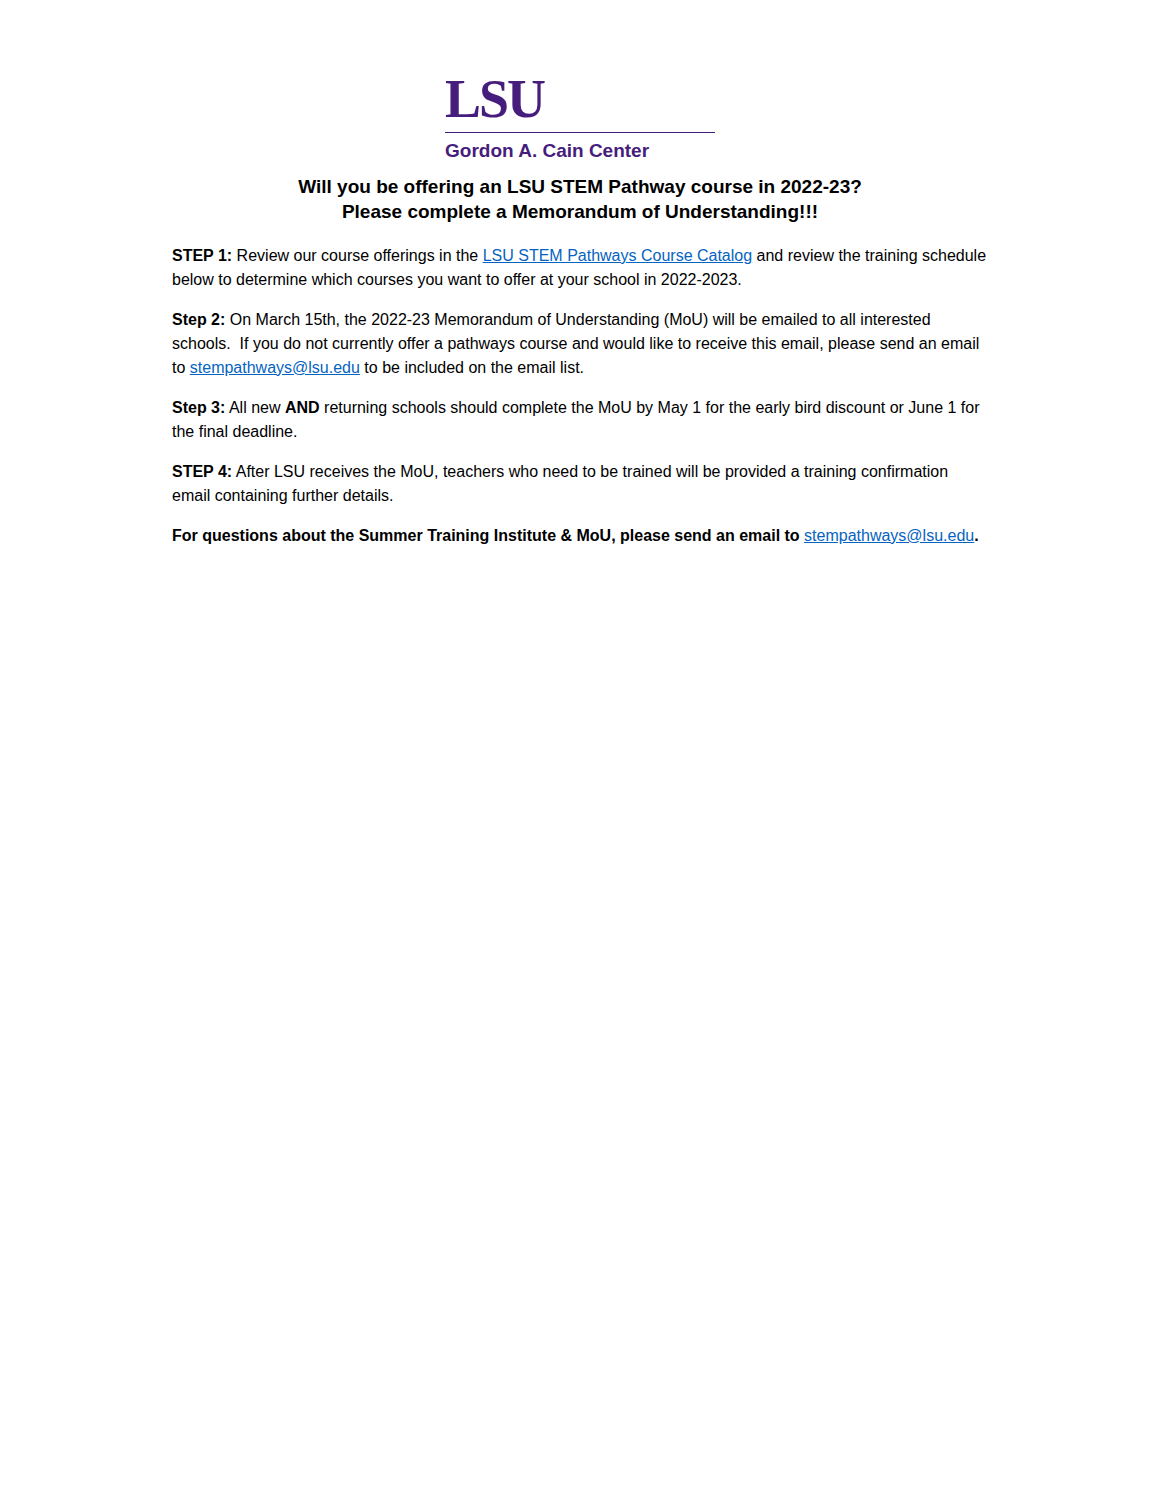LSU
Gordon A. Cain Center
Will you be offering an LSU STEM Pathway course in 2022-23?
Please complete a Memorandum of Understanding!!!
STEP 1: Review our course offerings in the LSU STEM Pathways Course Catalog and review the training schedule below to determine which courses you want to offer at your school in 2022-2023.
Step 2: On March 15th, the 2022-23 Memorandum of Understanding (MoU) will be emailed to all interested schools. If you do not currently offer a pathways course and would like to receive this email, please send an email to stempathways@lsu.edu to be included on the email list.
Step 3: All new AND returning schools should complete the MoU by May 1 for the early bird discount or June 1 for the final deadline.
STEP 4: After LSU receives the MoU, teachers who need to be trained will be provided a training confirmation email containing further details.
For questions about the Summer Training Institute & MoU, please send an email to stempathways@lsu.edu.